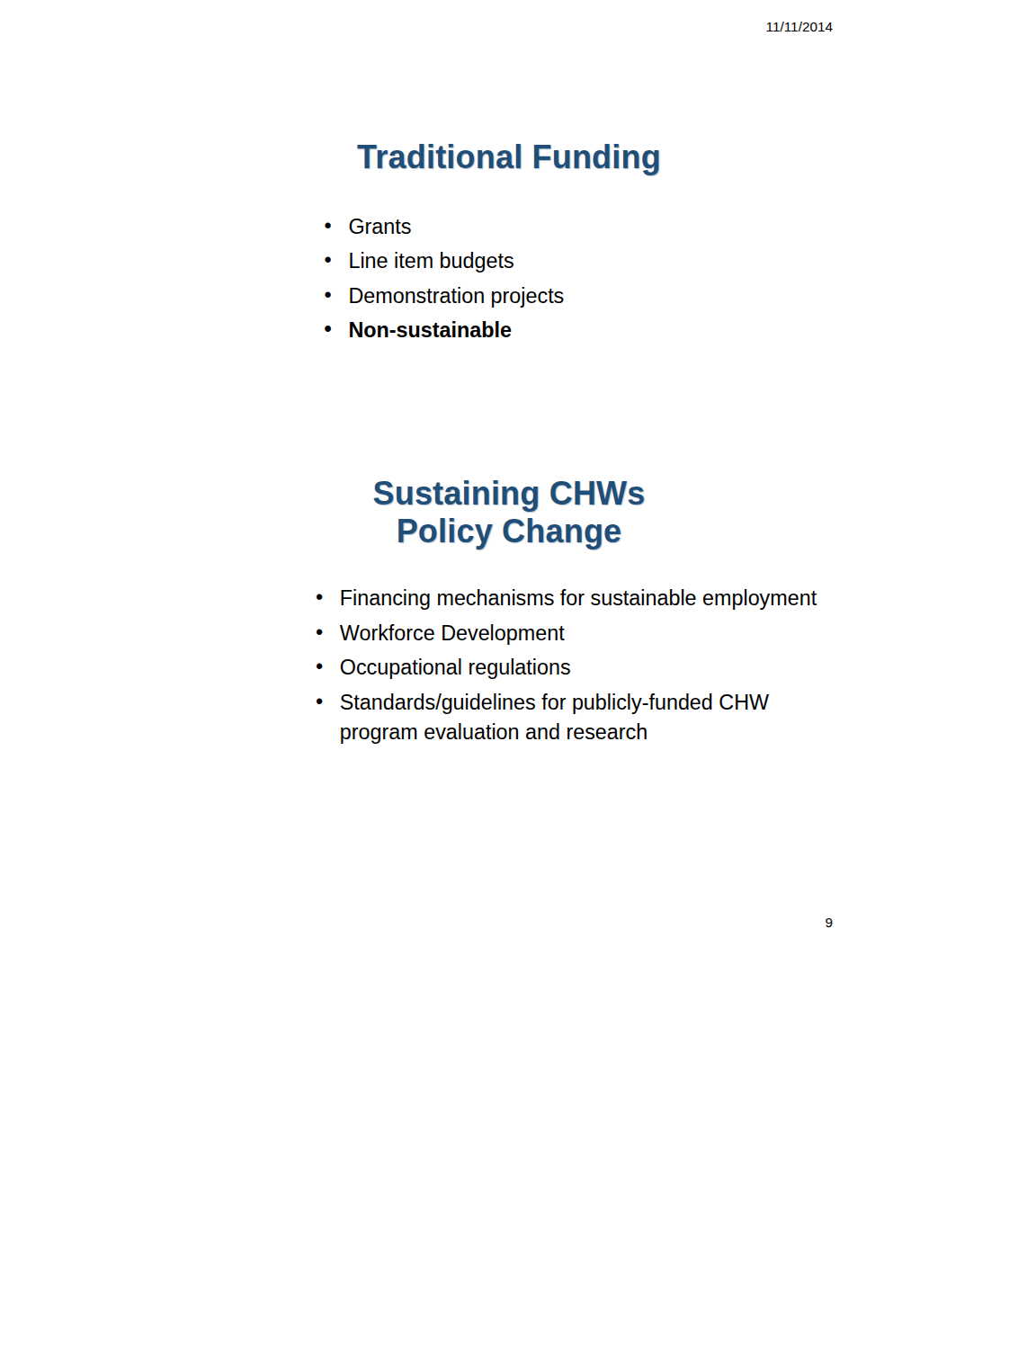11/11/2014
Traditional Funding
Grants
Line item budgets
Demonstration projects
Non-sustainable
Sustaining CHWs
Policy Change
Financing mechanisms for sustainable employment
Workforce Development
Occupational regulations
Standards/guidelines for publicly-funded CHW program evaluation and research
9